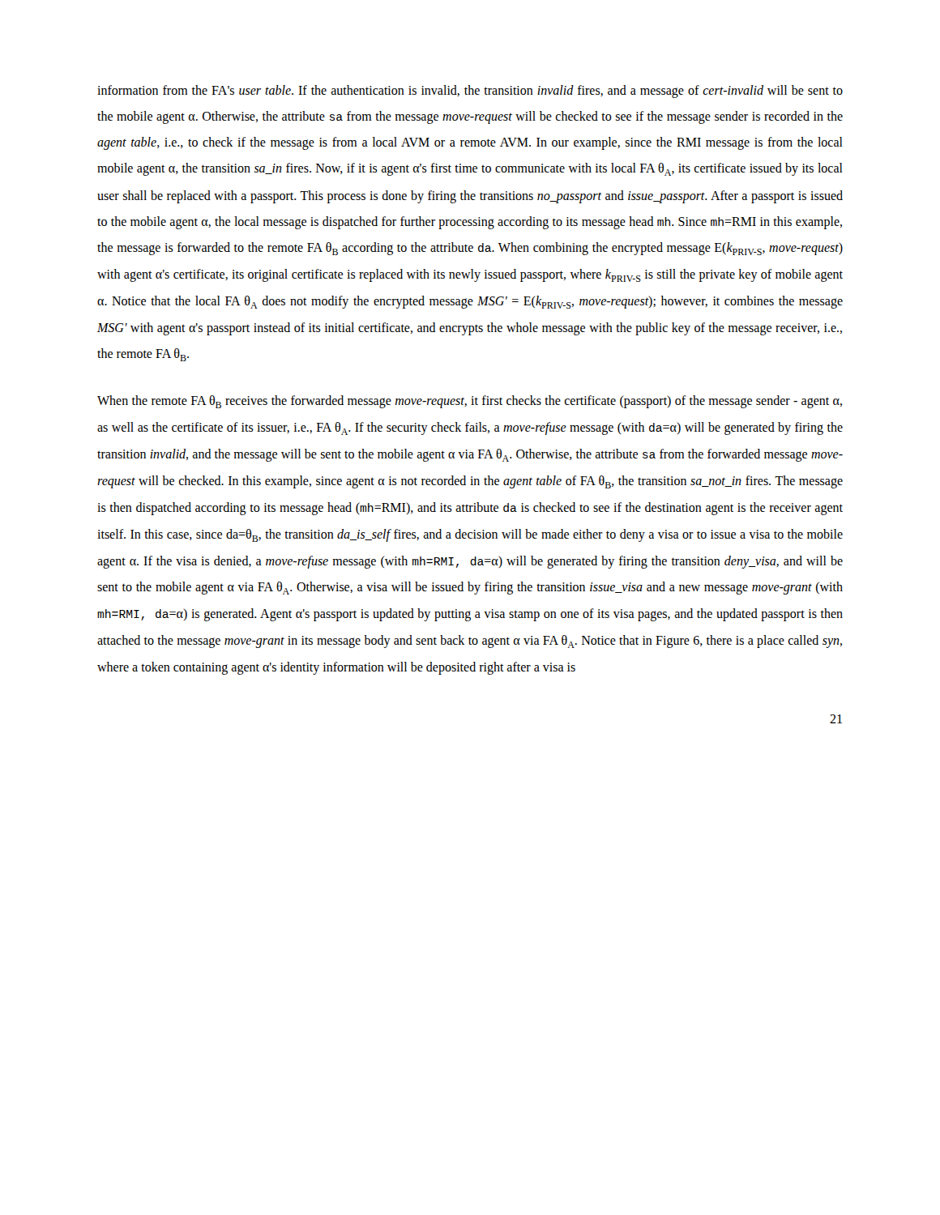information from the FA's user table. If the authentication is invalid, the transition invalid fires, and a message of cert-invalid will be sent to the mobile agent α. Otherwise, the attribute sa from the message move-request will be checked to see if the message sender is recorded in the agent table, i.e., to check if the message is from a local AVM or a remote AVM. In our example, since the RMI message is from the local mobile agent α, the transition sa_in fires. Now, if it is agent α's first time to communicate with its local FA θA, its certificate issued by its local user shall be replaced with a passport. This process is done by firing the transitions no_passport and issue_passport. After a passport is issued to the mobile agent α, the local message is dispatched for further processing according to its message head mh. Since mh=RMI in this example, the message is forwarded to the remote FA θB according to the attribute da. When combining the encrypted message E(kPRIV-S, move-request) with agent α's certificate, its original certificate is replaced with its newly issued passport, where kPRIV-S is still the private key of mobile agent α. Notice that the local FA θA does not modify the encrypted message MSG' = E(kPRIV-S, move-request); however, it combines the message MSG' with agent α's passport instead of its initial certificate, and encrypts the whole message with the public key of the message receiver, i.e., the remote FA θB.
When the remote FA θB receives the forwarded message move-request, it first checks the certificate (passport) of the message sender - agent α, as well as the certificate of its issuer, i.e., FA θA. If the security check fails, a move-refuse message (with da=α) will be generated by firing the transition invalid, and the message will be sent to the mobile agent α via FA θA. Otherwise, the attribute sa from the forwarded message move-request will be checked. In this example, since agent α is not recorded in the agent table of FA θB, the transition sa_not_in fires. The message is then dispatched according to its message head (mh=RMI), and its attribute da is checked to see if the destination agent is the receiver agent itself. In this case, since da=θB, the transition da_is_self fires, and a decision will be made either to deny a visa or to issue a visa to the mobile agent α. If the visa is denied, a move-refuse message (with mh=RMI, da=α) will be generated by firing the transition deny_visa, and will be sent to the mobile agent α via FA θA. Otherwise, a visa will be issued by firing the transition issue_visa and a new message move-grant (with mh=RMI, da=α) is generated. Agent α's passport is updated by putting a visa stamp on one of its visa pages, and the updated passport is then attached to the message move-grant in its message body and sent back to agent α via FA θA. Notice that in Figure 6, there is a place called syn, where a token containing agent α's identity information will be deposited right after a visa is
21